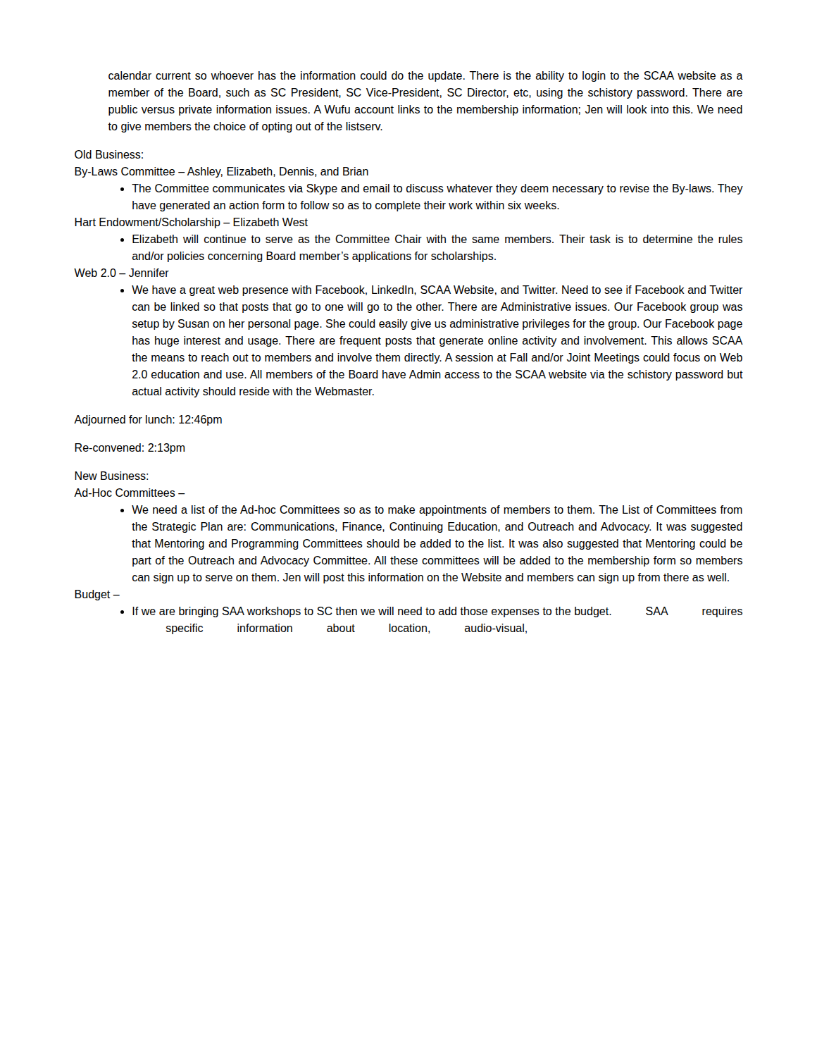calendar current so whoever has the information could do the update. There is the ability to login to the SCAA website as a member of the Board, such as SC President, SC Vice-President, SC Director, etc, using the schistory password. There are public versus private information issues. A Wufu account links to the membership information; Jen will look into this. We need to give members the choice of opting out of the listserv.
Old Business:
By-Laws Committee – Ashley, Elizabeth, Dennis, and Brian
The Committee communicates via Skype and email to discuss whatever they deem necessary to revise the By-laws. They have generated an action form to follow so as to complete their work within six weeks.
Hart Endowment/Scholarship – Elizabeth West
Elizabeth will continue to serve as the Committee Chair with the same members. Their task is to determine the rules and/or policies concerning Board member’s applications for scholarships.
Web 2.0 – Jennifer
We have a great web presence with Facebook, LinkedIn, SCAA Website, and Twitter. Need to see if Facebook and Twitter can be linked so that posts that go to one will go to the other. There are Administrative issues. Our Facebook group was setup by Susan on her personal page. She could easily give us administrative privileges for the group. Our Facebook page has huge interest and usage. There are frequent posts that generate online activity and involvement. This allows SCAA the means to reach out to members and involve them directly. A session at Fall and/or Joint Meetings could focus on Web 2.0 education and use. All members of the Board have Admin access to the SCAA website via the schistory password but actual activity should reside with the Webmaster.
Adjourned for lunch: 12:46pm
Re-convened: 2:13pm
New Business:
Ad-Hoc Committees –
We need a list of the Ad-hoc Committees so as to make appointments of members to them. The List of Committees from the Strategic Plan are: Communications, Finance, Continuing Education, and Outreach and Advocacy. It was suggested that Mentoring and Programming Committees should be added to the list. It was also suggested that Mentoring could be part of the Outreach and Advocacy Committee. All these committees will be added to the membership form so members can sign up to serve on them. Jen will post this information on the Website and members can sign up from there as well.
Budget –
If we are bringing SAA workshops to SC then we will need to add those expenses to the budget. SAA requires specific information about location, audio-visual,